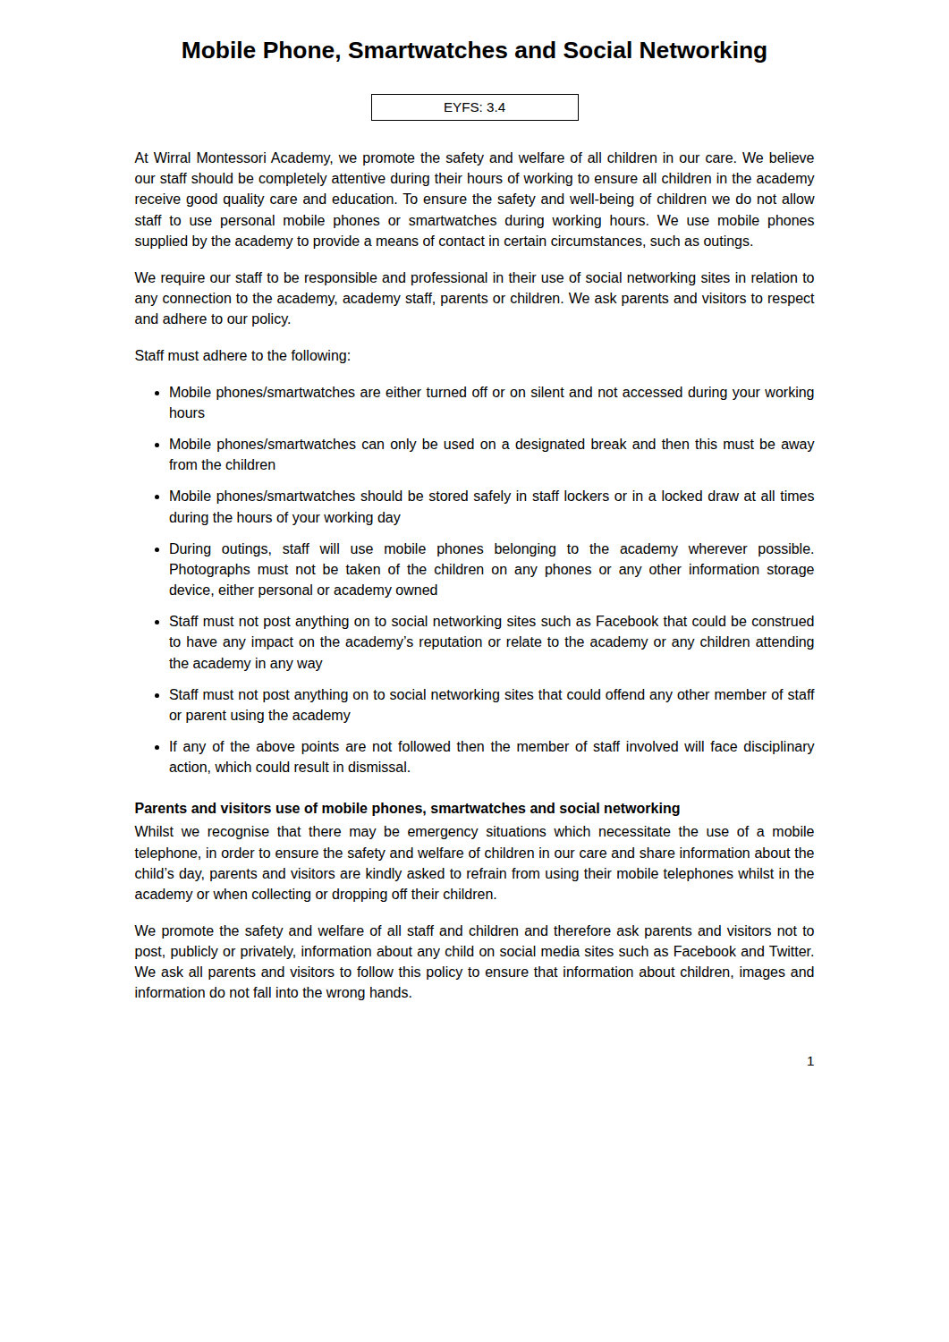Mobile Phone, Smartwatches and Social Networking
EYFS: 3.4
At Wirral Montessori Academy, we promote the safety and welfare of all children in our care. We believe our staff should be completely attentive during their hours of working to ensure all children in the academy receive good quality care and education. To ensure the safety and well-being of children we do not allow staff to use personal mobile phones or smartwatches during working hours. We use mobile phones supplied by the academy to provide a means of contact in certain circumstances, such as outings.
We require our staff to be responsible and professional in their use of social networking sites in relation to any connection to the academy, academy staff, parents or children. We ask parents and visitors to respect and adhere to our policy.
Staff must adhere to the following:
Mobile phones/smartwatches are either turned off or on silent and not accessed during your working hours
Mobile phones/smartwatches can only be used on a designated break and then this must be away from the children
Mobile phones/smartwatches should be stored safely in staff lockers or in a locked draw at all times during the hours of your working day
During outings, staff will use mobile phones belonging to the academy wherever possible. Photographs must not be taken of the children on any phones or any other information storage device, either personal or academy owned
Staff must not post anything on to social networking sites such as Facebook that could be construed to have any impact on the academy’s reputation or relate to the academy or any children attending the academy in any way
Staff must not post anything on to social networking sites that could offend any other member of staff or parent using the academy
If any of the above points are not followed then the member of staff involved will face disciplinary action, which could result in dismissal.
Parents and visitors use of mobile phones, smartwatches and social networking
Whilst we recognise that there may be emergency situations which necessitate the use of a mobile telephone, in order to ensure the safety and welfare of children in our care and share information about the child’s day, parents and visitors are kindly asked to refrain from using their mobile telephones whilst in the academy or when collecting or dropping off their children.
We promote the safety and welfare of all staff and children and therefore ask parents and visitors not to post, publicly or privately, information about any child on social media sites such as Facebook and Twitter. We ask all parents and visitors to follow this policy to ensure that information about children, images and information do not fall into the wrong hands.
1